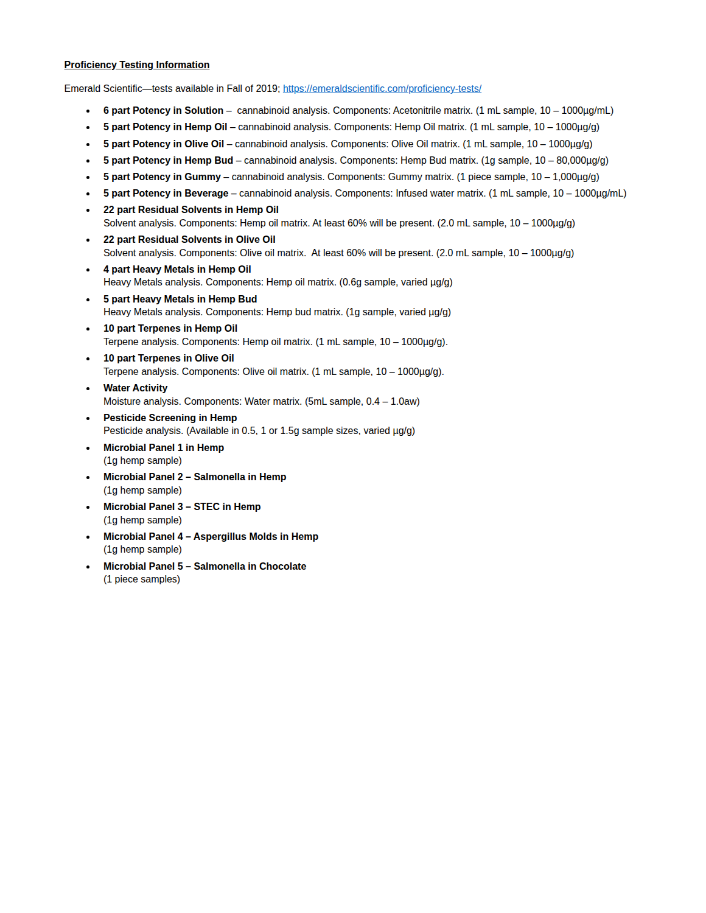Proficiency Testing Information
Emerald Scientific—tests available in Fall of 2019; https://emeraldscientific.com/proficiency-tests/
6 part Potency in Solution – cannabinoid analysis. Components: Acetonitrile matrix. (1 mL sample, 10 – 1000µg/mL)
5 part Potency in Hemp Oil – cannabinoid analysis. Components: Hemp Oil matrix. (1 mL sample, 10 – 1000µg/g)
5 part Potency in Olive Oil – cannabinoid analysis. Components: Olive Oil matrix. (1 mL sample, 10 – 1000µg/g)
5 part Potency in Hemp Bud – cannabinoid analysis. Components: Hemp Bud matrix. (1g sample, 10 – 80,000µg/g)
5 part Potency in Gummy – cannabinoid analysis. Components: Gummy matrix. (1 piece sample, 10 – 1,000µg/g)
5 part Potency in Beverage – cannabinoid analysis. Components: Infused water matrix. (1 mL sample, 10 – 1000µg/mL)
22 part Residual Solvents in Hemp Oil Solvent analysis. Components: Hemp oil matrix. At least 60% will be present. (2.0 mL sample, 10 – 1000µg/g)
22 part Residual Solvents in Olive Oil Solvent analysis. Components: Olive oil matrix. At least 60% will be present. (2.0 mL sample, 10 – 1000µg/g)
4 part Heavy Metals in Hemp Oil Heavy Metals analysis. Components: Hemp oil matrix. (0.6g sample, varied µg/g)
5 part Heavy Metals in Hemp Bud Heavy Metals analysis. Components: Hemp bud matrix. (1g sample, varied µg/g)
10 part Terpenes in Hemp Oil Terpene analysis. Components: Hemp oil matrix. (1 mL sample, 10 – 1000µg/g).
10 part Terpenes in Olive Oil Terpene analysis. Components: Olive oil matrix. (1 mL sample, 10 – 1000µg/g).
Water Activity Moisture analysis. Components: Water matrix. (5mL sample, 0.4 – 1.0aw)
Pesticide Screening in Hemp Pesticide analysis. (Available in 0.5, 1 or 1.5g sample sizes, varied µg/g)
Microbial Panel 1 in Hemp (1g hemp sample)
Microbial Panel 2 – Salmonella in Hemp (1g hemp sample)
Microbial Panel 3 – STEC in Hemp (1g hemp sample)
Microbial Panel 4 – Aspergillus Molds in Hemp (1g hemp sample)
Microbial Panel 5 – Salmonella in Chocolate (1 piece samples)